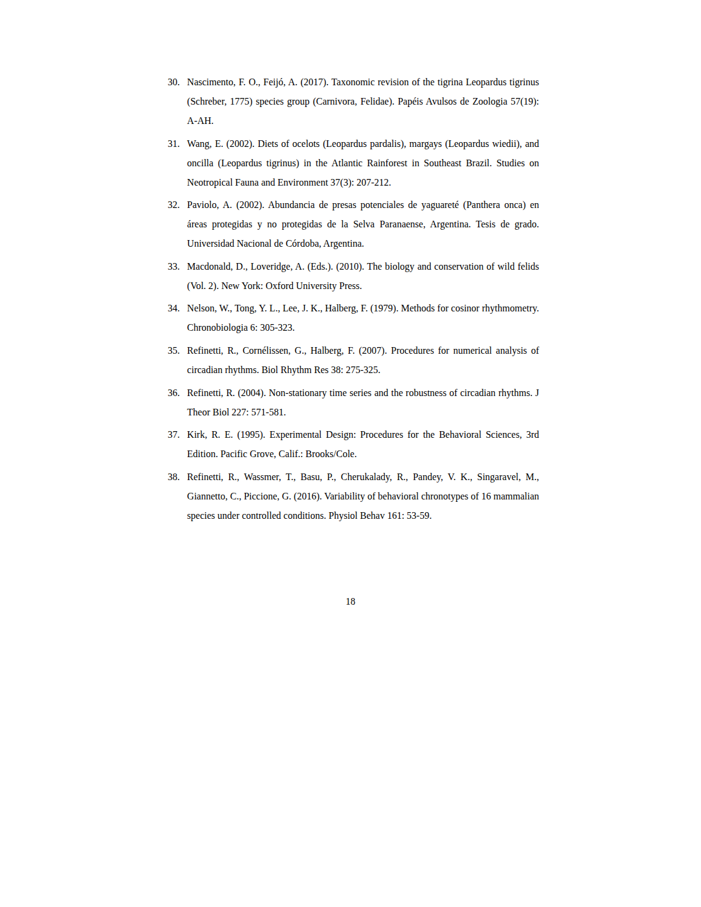Nascimento, F. O., Feijó, A. (2017). Taxonomic revision of the tigrina Leopardus tigrinus (Schreber, 1775) species group (Carnivora, Felidae). Papéis Avulsos de Zoologia 57(19): A-AH.
Wang, E. (2002). Diets of ocelots (Leopardus pardalis), margays (Leopardus wiedii), and oncilla (Leopardus tigrinus) in the Atlantic Rainforest in Southeast Brazil. Studies on Neotropical Fauna and Environment 37(3): 207-212.
Paviolo, A. (2002). Abundancia de presas potenciales de yaguareté (Panthera onca) en áreas protegidas y no protegidas de la Selva Paranaense, Argentina. Tesis de grado. Universidad Nacional de Córdoba, Argentina.
Macdonald, D., Loveridge, A. (Eds.). (2010). The biology and conservation of wild felids (Vol. 2). New York: Oxford University Press.
Nelson, W., Tong, Y. L., Lee, J. K., Halberg, F. (1979). Methods for cosinor rhythmometry. Chronobiologia 6: 305-323.
Refinetti, R., Cornélissen, G., Halberg, F. (2007). Procedures for numerical analysis of circadian rhythms. Biol Rhythm Res 38: 275-325.
Refinetti, R. (2004). Non-stationary time series and the robustness of circadian rhythms. J Theor Biol 227: 571-581.
Kirk, R. E. (1995). Experimental Design: Procedures for the Behavioral Sciences, 3rd Edition. Pacific Grove, Calif.: Brooks/Cole.
Refinetti, R., Wassmer, T., Basu, P., Cherukalady, R., Pandey, V. K., Singaravel, M., Giannetto, C., Piccione, G. (2016). Variability of behavioral chronotypes of 16 mammalian species under controlled conditions. Physiol Behav 161: 53-59.
18